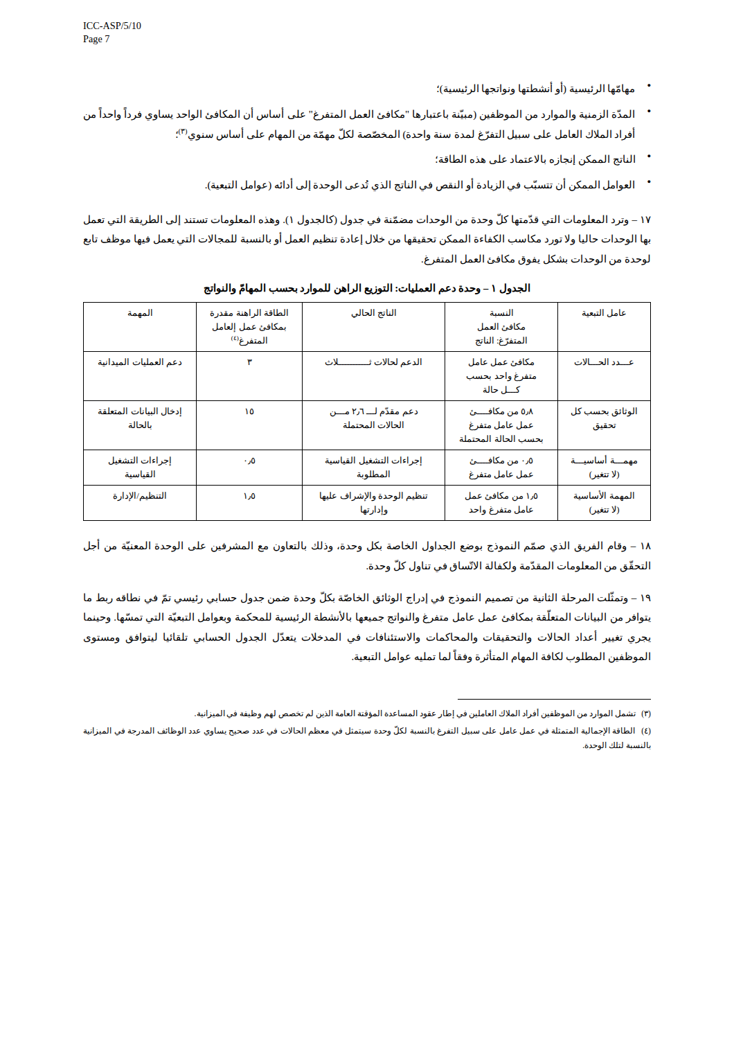ICC-ASP/5/10
Page 7
مهامّها الرئيسية (أو أنشطتها ونواتجها الرئيسية)؛
المدّة الزمنية والموارد من الموظفين (مبيّنة باعتبارها "مكافئ العمل المتفرغ" على أساس أن المكافئ الواحد يساوي فرداً واحداً من أفراد الملاك العامل على سبيل التفرّغ لمدة سنة واحدة) المخصّصة لكلّ مهمّة من المهام على أساس سنوي(٣)؛
الناتج الممكن إنجازه بالاعتماد على هذه الطاقة؛
العوامل الممكن أن تتسبّب في الزيادة أو النقص في الناتج الذي تُدعى الوحدة إلى أدائه (عوامل التبعية).
١٧ – وترد المعلومات التي قدّمتها كلّ وحدة من الوحدات مضمّنة في جدول (كالجدول ١). وهذه المعلومات تستند إلى الطريقة التي تعمل بها الوحدات حاليا ولا تورد مكاسب الكفاءة الممكن تحقيقها من خلال إعادة تنظيم العمل أو بالنسبة للمجالات التي يعمل فيها موظف تابع لوحدة من الوحدات بشكل يفوق مكافئ العمل المتفرغ.
الجدول ١ – وحدة دعم العمليات: التوزيع الراهن للموارد بحسب المهامّ والنواتج
| عامل التبعية | النسبة مكافئ العمل المتفرّغ: الناتج | الناتج الحالي | الطاقة الراهنة مقدرة بمكافئ عمل إلعامل المتفرغ ( ٤ ) | المهمة |
| --- | --- | --- | --- | --- |
| عـــدد الحـــالات | مكافئ عمل عامل متفرغ واحد بحسب كـــل حالة | الدعم لحالات ثـــــــــــلاث | ٣ | دعم العمليات الميدانية |
| الوثائق بحسب كل تحقيق | ٥٫٨ من مكافــــئ عمل عامل متفرغ بحسب الحالة المحتملة | دعم مقدّم لـــ ٢٫٦ مـــن الحالات المحتملة | ١٥ | إدخال البيانات المتعلقة بالحالة |
| مهمـــة أساسيـــة (لا تتغير) | ٠٫٥ من مكافــــئ عمل عامل متفرغ | إجراءات التشغيل القياسية المطلوبة | ٠٫٥ | إجراءات التشغيل القياسية |
| المهمة الأساسية (لا تتغير) | ١٫٥ من مكافئ عمل عامل متفرغ واحد | تنظيم الوحدة والإشراف عليها وإدارتها | ١٫٥ | التنظيم/الإدارة |
١٨ – وقام الفريق الذي صمّم النموذج بوضع الجداول الخاصة بكل وحدة، وذلك بالتعاون مع المشرفين على الوحدة المعنيّة من أجل التحقّق من المعلومات المقدّمة ولكفالة الاتّساق في تناول كلّ وحدة.
١٩ – وتمثّلت المرحلة الثانية من تصميم النموذج في إدراج الوثائق الخاصّة بكلّ وحدة ضمن جدول حسابي رئيسي تمّ في نطاقه ربط ما يتوافر من البيانات المتعلّقة بمكافئ عمل عامل متفرغ والنواتج جميعها بالأنشطة الرئيسية للمحكمة وبعوامل التبعيّة التي تمسّها. وحينما يجري تغيير أعداد الحالات والتحقيقات والمحاكمات والاستئنافات في المدخلات يتعدّل الجدول الحسابي تلقائيا ليتوافق ومستوى الموظفين المطلوب لكافة المهام المتأثرة وفقاً لما تمليه عوامل التبعية.
(٣) تشمل الموارد من الموظفين أفراد الملاك العاملين في إطار عقود المساعدة المؤقتة العامة الذين لم تخصص لهم وظيفة في الميزانية.
(٤) الطاقة الإجمالية المتمثلة في عمل عامل على سبيل التفرغ بالنسبة لكلّ وحدة سيتمثل في معظم الحالات في عدد صحيح يساوي عدد الوظائف المدرجة في الميزانية بالنسبة لتلك الوحدة.